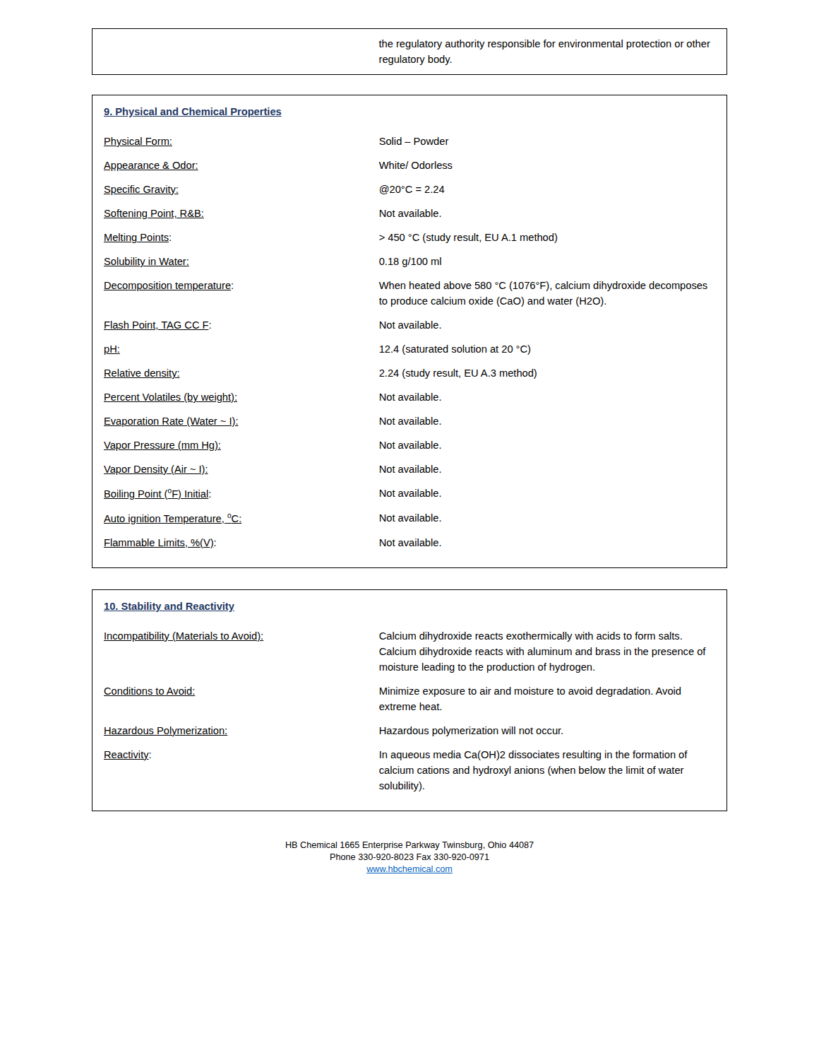the regulatory authority responsible for environmental protection or other regulatory body.
9. Physical and Chemical Properties
| Physical Form: | Solid – Powder |
| Appearance & Odor: | White/ Odorless |
| Specific Gravity: | @20°C = 2.24 |
| Softening Point, R&B: | Not available. |
| Melting Points : | > 450 °C (study result, EU A.1 method) |
| Solubility in Water: | 0.18 g/100 ml |
| Decomposition temperature : | When heated above 580 °C (1076°F), calcium dihydroxide decomposes to produce calcium oxide (CaO) and water (H2O). |
| Flash Point, TAG CC F : | Not available. |
| pH: | 12.4 (saturated solution at 20 °C) |
| Relative density: | 2.24 (study result, EU A.3 method) |
| Percent Volatiles (by weight): | Not available. |
| Evaporation Rate (Water ~ I): | Not available. |
| Vapor Pressure (mm Hg): | Not available. |
| Vapor Density (Air ~ I): | Not available. |
| Boiling Point ( o F) Initial : | Not available. |
| Auto ignition Temperature, o C: | Not available. |
| Flammable Limits, %(V) : | Not available. |
10. Stability and Reactivity
| Incompatibility (Materials to Avoid): | Calcium dihydroxide reacts exothermically with acids to form salts. Calcium dihydroxide reacts with aluminum and brass in the presence of moisture leading to the production of hydrogen. |
| Conditions to Avoid: | Minimize exposure to air and moisture to avoid degradation. Avoid extreme heat. |
| Hazardous Polymerization: | Hazardous polymerization will not occur. |
| Reactivity : | In aqueous media Ca(OH)2 dissociates resulting in the formation of calcium cations and hydroxyl anions (when below the limit of water solubility). |
HB Chemical 1665 Enterprise Parkway Twinsburg, Ohio 44087
Phone 330-920-8023 Fax 330-920-0971
www.hbchemical.com